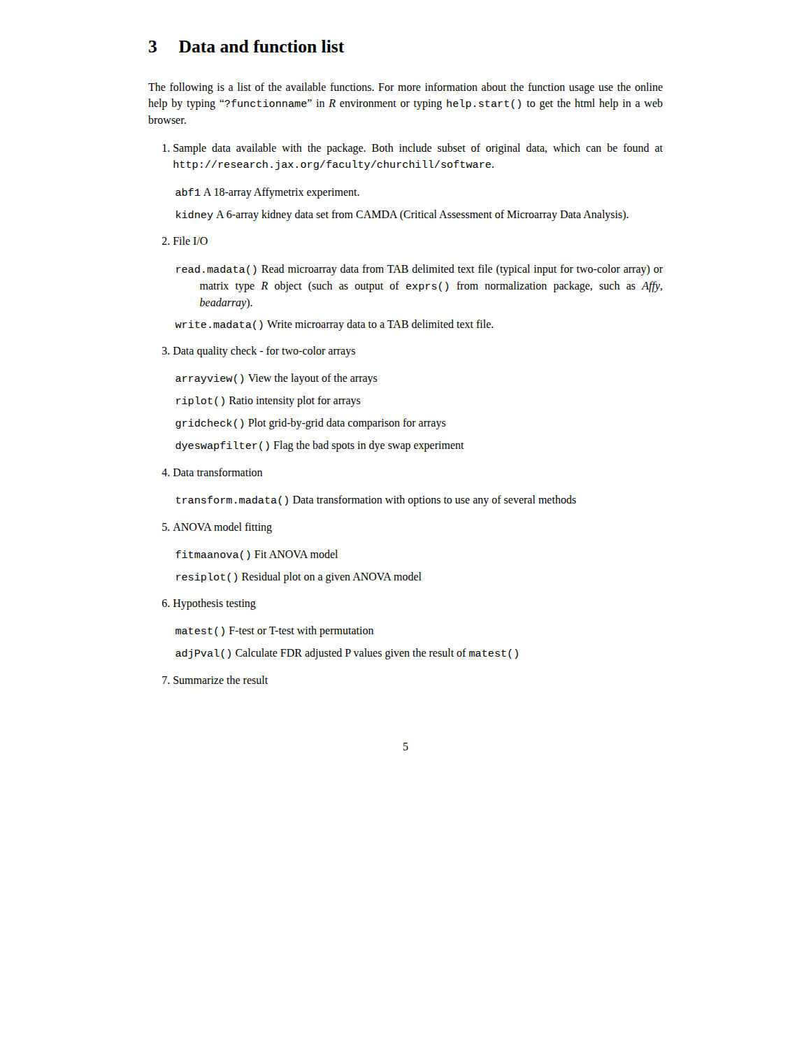3 Data and function list
The following is a list of the available functions. For more information about the function usage use the online help by typing “?functionname” in R environment or typing help.start() to get the html help in a web browser.
Sample data available with the package. Both include subset of original data, which can be found at http://research.jax.org/faculty/churchill/software.
abf1
A 18-array Affymetrix experiment.
kidney
A 6-array kidney data set from CAMDA (Critical Assessment of Microarray Data Analysis).
File I/O
read.madata()
Read microarray data from TAB delimited text file (typical input for two-color array) or matrix type R object (such as output of exprs() from normalization package, such as Affy, beadarray).
write.madata()
Write microarray data to a TAB delimited text file.
Data quality check - for two-color arrays
arrayview()
View the layout of the arrays
riplot()
Ratio intensity plot for arrays
gridcheck()
Plot grid-by-grid data comparison for arrays
dyeswapfilter()
Flag the bad spots in dye swap experiment
Data transformation
transform.madata()
Data transformation with options to use any of several methods
ANOVA model fitting
fitmaanova()
Fit ANOVA model
resiplot()
Residual plot on a given ANOVA model
Hypothesis testing
matest()
F-test or T-test with permutation
adjPval()
Calculate FDR adjusted P values given the result of matest()
Summarize the result
5